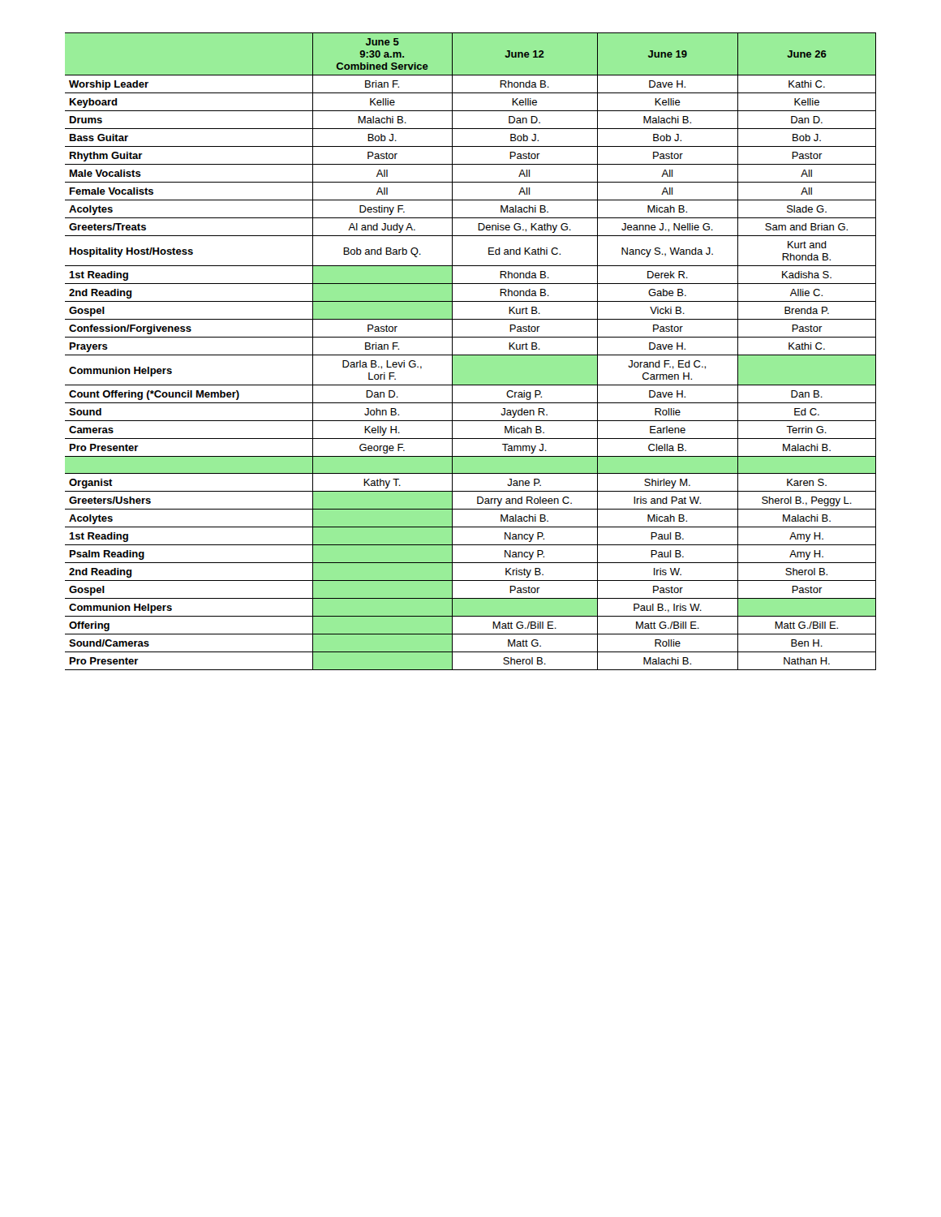| | June 5 9:30 a.m. Combined Service | June 12 | June 19 | June 26 |
| Worship Leader | Brian F. | Rhonda B. | Dave H. | Kathi C. |
| Keyboard | Kellie | Kellie | Kellie | Kellie |
| Drums | Malachi B. | Dan D. | Malachi B. | Dan D. |
| Bass Guitar | Bob J. | Bob J. | Bob J. | Bob J. |
| Rhythm Guitar | Pastor | Pastor | Pastor | Pastor |
| Male Vocalists | All | All | All | All |
| Female Vocalists | All | All | All | All |
| Acolytes | Destiny F. | Malachi B. | Micah B. | Slade G. |
| Greeters/Treats | Al and Judy A. | Denise G., Kathy G. | Jeanne J., Nellie G. | Sam and Brian G. |
| Hospitality Host/Hostess | Bob and Barb Q. | Ed and Kathi C. | Nancy S., Wanda J. | Kurt and Rhonda B. |
| 1st Reading | | Rhonda B. | Derek R. | Kadisha S. |
| 2nd Reading | | Rhonda B. | Gabe B. | Allie C. |
| Gospel | | Kurt B. | Vicki B. | Brenda P. |
| Confession/Forgiveness | Pastor | Pastor | Pastor | Pastor |
| Prayers | Brian F. | Kurt B. | Dave H. | Kathi C. |
| Communion Helpers | Darla B., Levi G., Lori F. | | Jorand F., Ed C., Carmen H. | |
| Count Offering (*Council Member) | Dan D. | Craig P. | Dave H. | Dan B. |
| Sound | John B. | Jayden R. | Rollie | Ed C. |
| Cameras | Kelly H. | Micah B. | Earlene | Terrin G. |
| Pro Presenter | George F. | Tammy J. | Clella B. | Malachi B. |
| Organist | Kathy T. | Jane P. | Shirley M. | Karen S. |
| Greeters/Ushers | | Darry and Roleen C. | Iris and Pat W. | Sherol B., Peggy L. |
| Acolytes | | Malachi B. | Micah B. | Malachi B. |
| 1st Reading | | Nancy P. | Paul B. | Amy H. |
| Psalm Reading | | Nancy P. | Paul B. | Amy H. |
| 2nd Reading | | Kristy B. | Iris W. | Sherol B. |
| Gospel | | Pastor | Pastor | Pastor |
| Communion Helpers | | | Paul B., Iris W. | |
| Offering | | Matt G./Bill E. | Matt G./Bill E. | Matt G./Bill E. |
| Sound/Cameras | | Matt G. | Rollie | Ben H. |
| Pro Presenter | | Sherol B. | Malachi B. | Nathan H. |